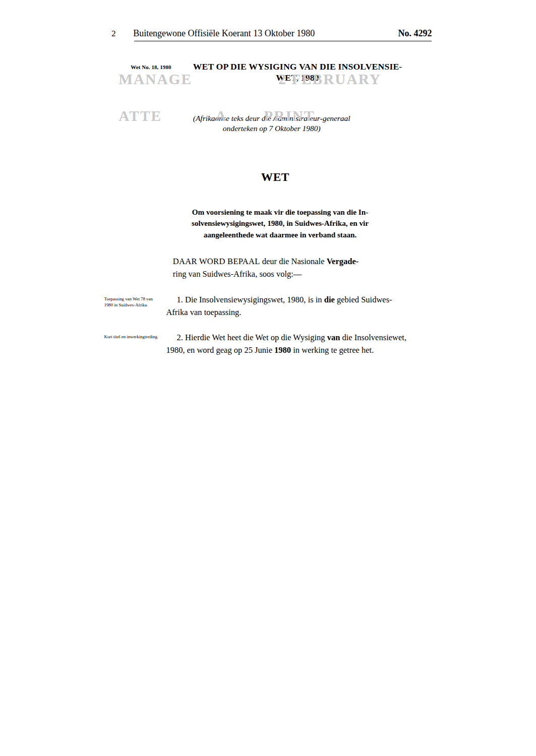MANAGE
2 FEBRUARY
ATTE
A
PRINT
2 Buitengewone Offisiële Koerant 13 Oktober 1980 No. 4292
Wet No. 18, 1980
WET OP DIE WYSIGING VAN DIE INSOLVENSIE-
WET, 1980
(Afrikaanse teks deur die Administrateur-generaal
onderteken op 7 Oktober 1980)
WET
Om voorsiening te maak vir die toepassing van die In-
solvensiewysigingswet, 1980, in Suidwes-Afrika, en vir
aangeleenthede wat daarmee in verband staan.
DAAR WORD BEPAAL deur die Nasionale Vergade-
ring van Suidwes-Afrika, soos volg:—
Toepassing van Wet 78 van 1980 in Suidwes-Afrika.
1. Die Insolvensiewysigingswet, 1980, is in die gebied Suidwes-Afrika van toepassing.
Kort titel en inwerkingtreding.
2. Hierdie Wet heet die Wet op die Wysiging van die Insolvensiewet, 1980, en word geag op 25 Junie 1980 in werking te getree het.